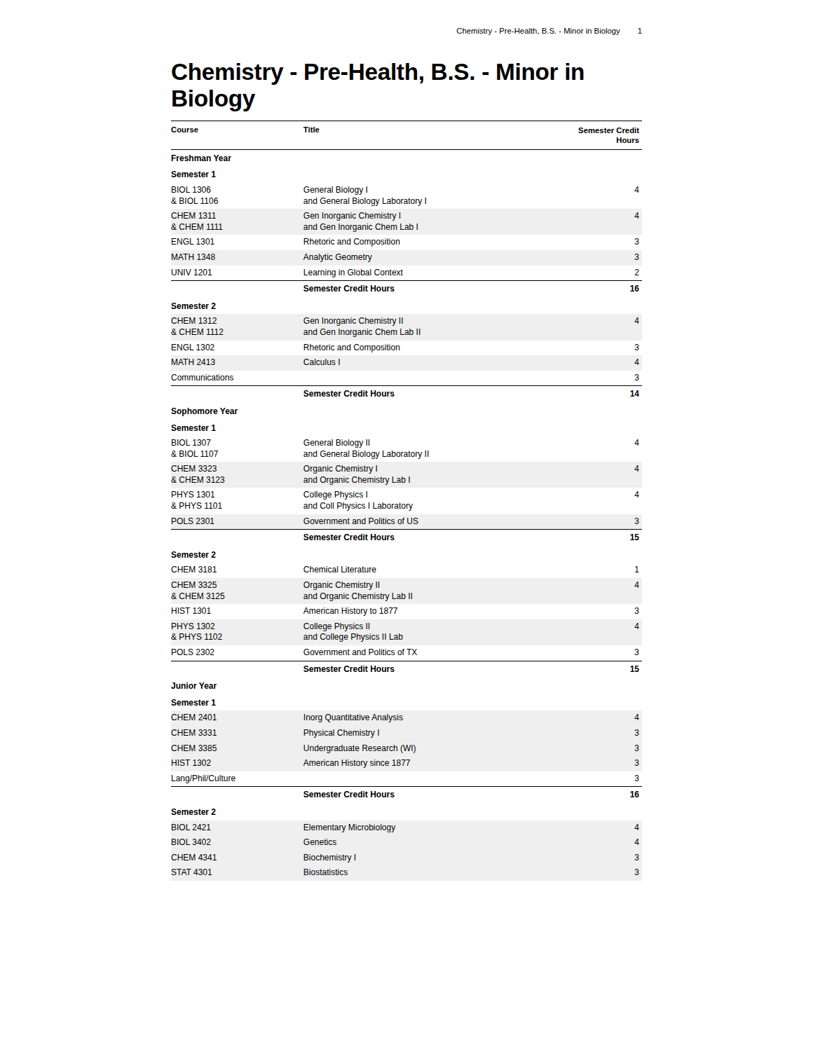Chemistry - Pre-Health, B.S. - Minor in Biology1
Chemistry - Pre-Health, B.S. - Minor in Biology
| Course | Title | Semester Credit Hours |
| --- | --- | --- |
| Freshman Year |
| Semester 1 |
| BIOL 1306 & BIOL 1106 | General Biology I and General Biology Laboratory I | 4 |
| CHEM 1311 & CHEM 1111 | Gen Inorganic Chemistry I and Gen Inorganic Chem Lab I | 4 |
| ENGL 1301 | Rhetoric and Composition | 3 |
| MATH 1348 | Analytic Geometry | 3 |
| UNIV 1201 | Learning in Global Context | 2 |
| | Semester Credit Hours | 16 |
| Semester 2 |
| CHEM 1312 & CHEM 1112 | Gen Inorganic Chemistry II and Gen Inorganic Chem Lab II | 4 |
| ENGL 1302 | Rhetoric and Composition | 3 |
| MATH 2413 | Calculus I | 4 |
| Communications | | 3 |
| | Semester Credit Hours | 14 |
| Sophomore Year |
| Semester 1 |
| BIOL 1307 & BIOL 1107 | General Biology II and General Biology Laboratory II | 4 |
| CHEM 3323 & CHEM 3123 | Organic Chemistry I and Organic Chemistry Lab I | 4 |
| PHYS 1301 & PHYS 1101 | College Physics I and Coll Physics I Laboratory | 4 |
| POLS 2301 | Government and Politics of US | 3 |
| | Semester Credit Hours | 15 |
| Semester 2 |
| CHEM 3181 | Chemical Literature | 1 |
| CHEM 3325 & CHEM 3125 | Organic Chemistry II and Organic Chemistry Lab II | 4 |
| HIST 1301 | American History to 1877 | 3 |
| PHYS 1302 & PHYS 1102 | College Physics II and College Physics II Lab | 4 |
| POLS 2302 | Government and Politics of TX | 3 |
| | Semester Credit Hours | 15 |
| Junior Year |
| Semester 1 |
| CHEM 2401 | Inorg Quantitative Analysis | 4 |
| CHEM 3331 | Physical Chemistry I | 3 |
| CHEM 3385 | Undergraduate Research (WI) | 3 |
| HIST 1302 | American History since 1877 | 3 |
| Lang/Phil/Culture | | 3 |
| | Semester Credit Hours | 16 |
| Semester 2 |
| BIOL 2421 | Elementary Microbiology | 4 |
| BIOL 3402 | Genetics | 4 |
| CHEM 4341 | Biochemistry I | 3 |
| STAT 4301 | Biostatistics | 3 |